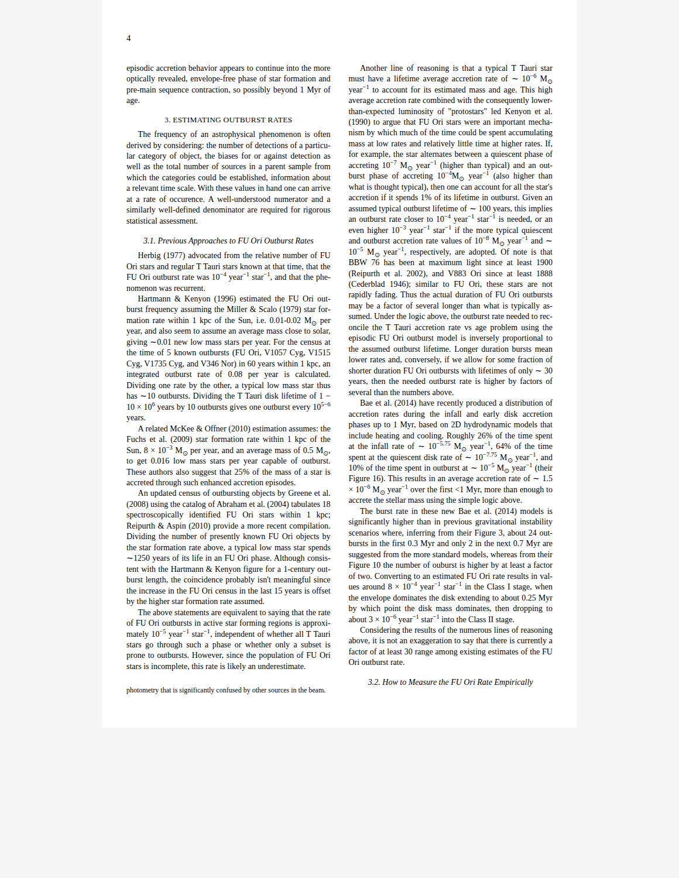4
episodic accretion behavior appears to continue into the more optically revealed, envelope-free phase of star formation and pre-main sequence contraction, so possibly beyond 1 Myr of age.
3. Estimating Outburst Rates
The frequency of an astrophysical phenomenon is often derived by considering: the number of detections of a particular category of object, the biases for or against detection as well as the total number of sources in a parent sample from which the categories could be established, information about a relevant time scale. With these values in hand one can arrive at a rate of occurence. A well-understood numerator and a similarly well-defined denominator are required for rigorous statistical assessment.
3.1. Previous Approaches to FU Ori Outburst Rates
Herbig (1977) advocated from the relative number of FU Ori stars and regular T Tauri stars known at that time, that the FU Ori outburst rate was 10−4 year−1 star−1, and that the phenomenon was recurrent.
Hartmann & Kenyon (1996) estimated the FU Ori outburst frequency assuming the Miller & Scalo (1979) star formation rate within 1 kpc of the Sun, i.e. 0.01-0.02 M⊙ per year, and also seem to assume an average mass close to solar, giving ∼0.01 new low mass stars per year. For the census at the time of 5 known outbursts (FU Ori, V1057 Cyg, V1515 Cyg, V1735 Cyg, and V346 Nor) in 60 years within 1 kpc, an integrated outburst rate of 0.08 per year is calculated. Dividing one rate by the other, a typical low mass star thus has ∼10 outbursts. Dividing the T Tauri disk lifetime of 1 − 10 × 106 years by 10 outbursts gives one outburst every 105−6 years.
A related McKee & Offner (2010) estimation assumes: the Fuchs et al. (2009) star formation rate within 1 kpc of the Sun, 8 × 10−3 M⊙ per year, and an average mass of 0.5 M⊙, to get 0.016 low mass stars per year capable of outburst. These authors also suggest that 25% of the mass of a star is accreted through such enhanced accretion episodes.
An updated census of outbursting objects by Greene et al. (2008) using the catalog of Abraham et al. (2004) tabulates 18 spectroscopically identified FU Ori stars within 1 kpc; Reipurth & Aspin (2010) provide a more recent compilation. Dividing the number of presently known FU Ori objects by the star formation rate above, a typical low mass star spends ∼1250 years of its life in an FU Ori phase. Although consistent with the Hartmann & Kenyon figure for a 1-century outburst length, the coincidence probably isn't meaningful since the increase in the FU Ori census in the last 15 years is offset by the higher star formation rate assumed.
The above statements are equivalent to saying that the rate of FU Ori outbursts in active star forming regions is approximately 10−5 year−1 star−1, independent of whether all T Tauri stars go through such a phase or whether only a subset is prone to outbursts. However, since the population of FU Ori stars is incomplete, this rate is likely an underestimate.
photometry that is significantly confused by other sources in the beam.
Another line of reasoning is that a typical T Tauri star must have a lifetime average accretion rate of ∼ 10−6 M⊙ year−1 to account for its estimated mass and age. This high average accretion rate combined with the consequently lower-than-expected luminosity of "protostars" led Kenyon et al. (1990) to argue that FU Ori stars were an important mechanism by which much of the time could be spent accumulating mass at low rates and relatively little time at higher rates. If, for example, the star alternates between a quiescent phase of accreting 10−7 M⊙ year−1 (higher than typical) and an outburst phase of accreting 10−4M⊙ year−1 (also higher than what is thought typical), then one can account for all the star's accretion if it spends 1% of its lifetime in outburst. Given an assumed typical outburst lifetime of ∼ 100 years, this implies an outburst rate closer to 10−4 year−1 star−1 is needed, or an even higher 10−3 year−1 star−1 if the more typical quiescent and outburst accretion rate values of 10−8 M⊙ year−1 and ∼ 10−5 M⊙ year−1, respectively, are adopted. Of note is that BBW 76 has been at maximum light since at least 1900 (Reipurth et al. 2002), and V883 Ori since at least 1888 (Cederblad 1946); similar to FU Ori, these stars are not rapidly fading. Thus the actual duration of FU Ori outbursts may be a factor of several longer than what is typically assumed. Under the logic above, the outburst rate needed to reconcile the T Tauri accretion rate vs age problem using the episodic FU Ori outburst model is inversely proportional to the assumed outburst lifetime. Longer duration bursts mean lower rates and, conversely, if we allow for some fraction of shorter duration FU Ori outbursts with lifetimes of only ∼ 30 years, then the needed outburst rate is higher by factors of several than the numbers above.
Bae et al. (2014) have recently produced a distribution of accretion rates during the infall and early disk accretion phases up to 1 Myr, based on 2D hydrodynamic models that include heating and cooling. Roughly 26% of the time spent at the infall rate of ∼ 10−5.75 M⊙ year−1, 64% of the time spent at the quiescent disk rate of ∼ 10−7.75 M⊙ year−1, and 10% of the time spent in outburst at ∼ 10−5 M⊙ year−1 (their Figure 16). This results in an average accretion rate of ∼ 1.5 × 10−6 M⊙ year−1 over the first <1 Myr, more than enough to accrete the stellar mass using the simple logic above.
The burst rate in these new Bae et al. (2014) models is significantly higher than in previous gravitational instability scenarios where, inferring from their Figure 3, about 24 outbursts in the first 0.3 Myr and only 2 in the next 0.7 Myr are suggested from the more standard models, whereas from their Figure 10 the number of ouburst is higher by at least a factor of two. Converting to an estimated FU Ori rate results in values around 8 × 10−4 year−1 star−1 in the Class I stage, when the envelope dominates the disk extending to about 0.25 Myr by which point the disk mass dominates, then dropping to about 3 × 10−6 year−1 star−1 into the Class II stage.
Considering the results of the numerous lines of reasoning above, it is not an exaggeration to say that there is currently a factor of at least 30 range among existing estimates of the FU Ori outburst rate.
3.2. How to Measure the FU Ori Rate Empirically